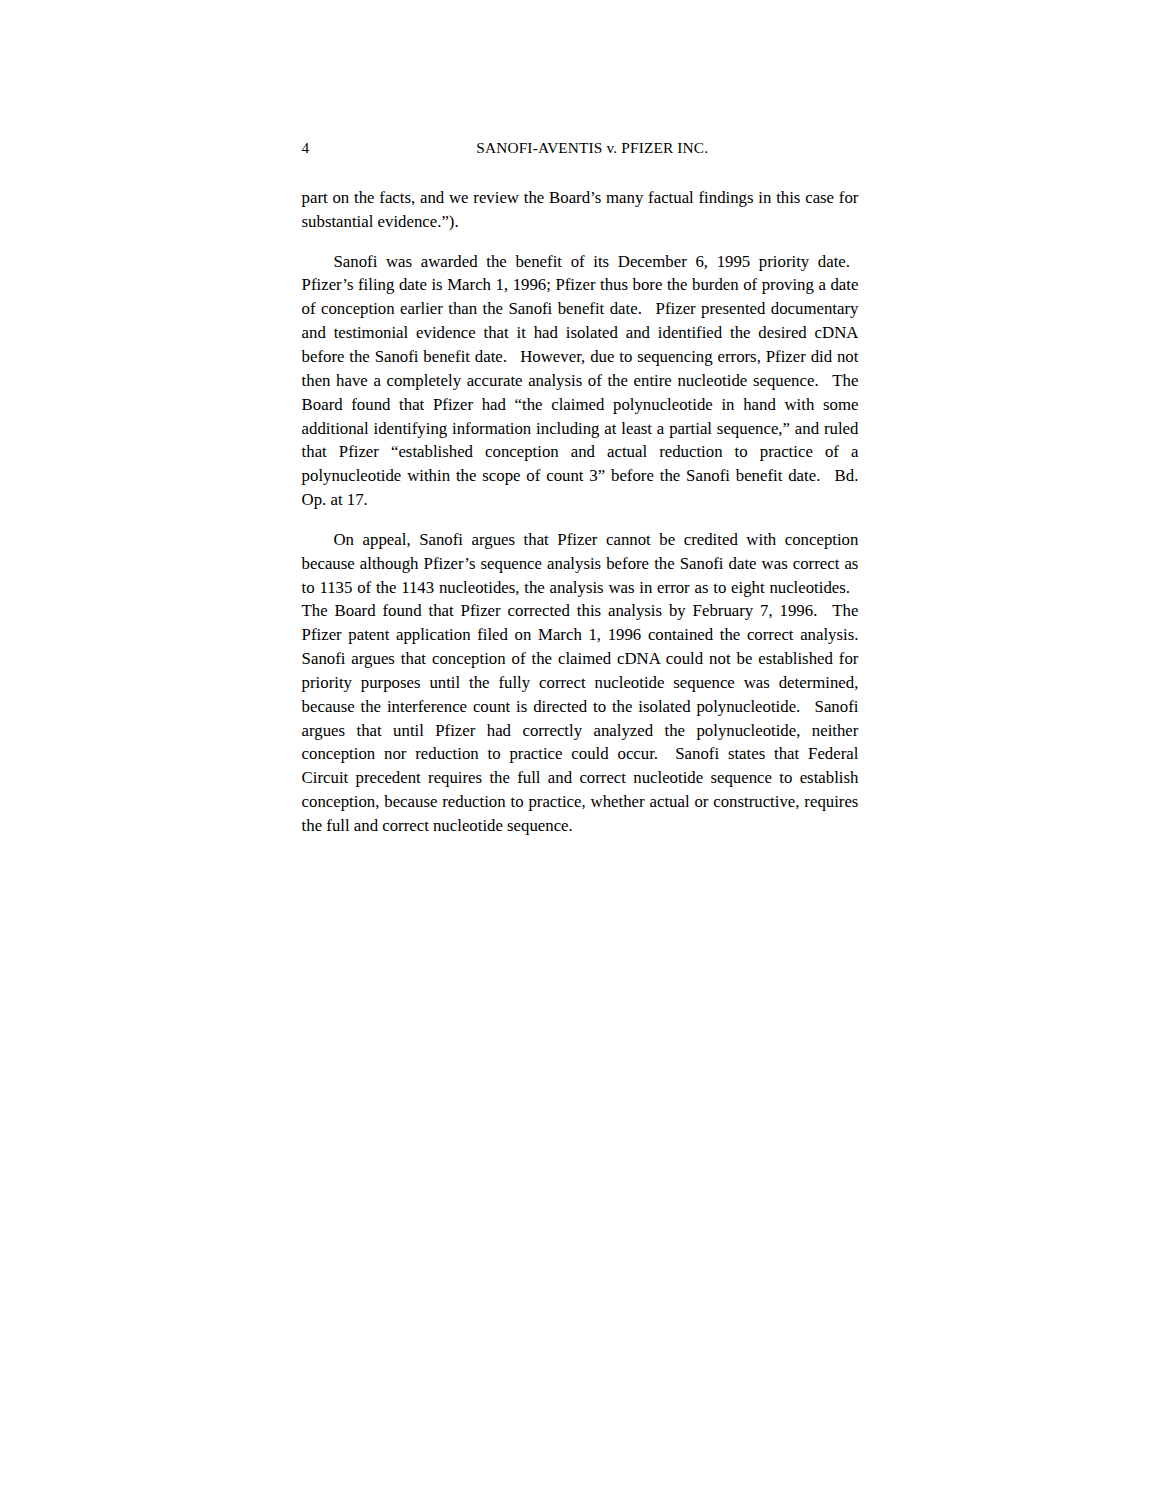4 SANOFI-AVENTIS v. PFIZER INC.
part on the facts, and we review the Board’s many factual findings in this case for substantial evidence.”).
Sanofi was awarded the benefit of its December 6, 1995 priority date.  Pfizer’s filing date is March 1, 1996; Pfizer thus bore the burden of proving a date of conception earlier than the Sanofi benefit date.  Pfizer presented documentary and testimonial evidence that it had isolated and identified the desired cDNA before the Sanofi benefit date.  However, due to sequencing errors, Pfizer did not then have a completely accurate analysis of the entire nucleotide sequence.  The Board found that Pfizer had “the claimed polynucleotide in hand with some additional identifying information including at least a partial sequence,” and ruled that Pfizer “established conception and actual reduction to practice of a polynucleotide within the scope of count 3” before the Sanofi benefit date.  Bd. Op. at 17.
On appeal, Sanofi argues that Pfizer cannot be credited with conception because although Pfizer’s sequence analysis before the Sanofi date was correct as to 1135 of the 1143 nucleotides, the analysis was in error as to eight nucleotides.  The Board found that Pfizer corrected this analysis by February 7, 1996.  The Pfizer patent application filed on March 1, 1996 contained the correct analysis. Sanofi argues that conception of the claimed cDNA could not be established for priority purposes until the fully correct nucleotide sequence was determined, because the interference count is directed to the isolated polynucleotide.  Sanofi argues that until Pfizer had correctly analyzed the polynucleotide, neither conception nor reduction to practice could occur.  Sanofi states that Federal Circuit precedent requires the full and correct nucleotide sequence to establish conception, because reduction to practice, whether actual or constructive, requires the full and correct nucleotide sequence.